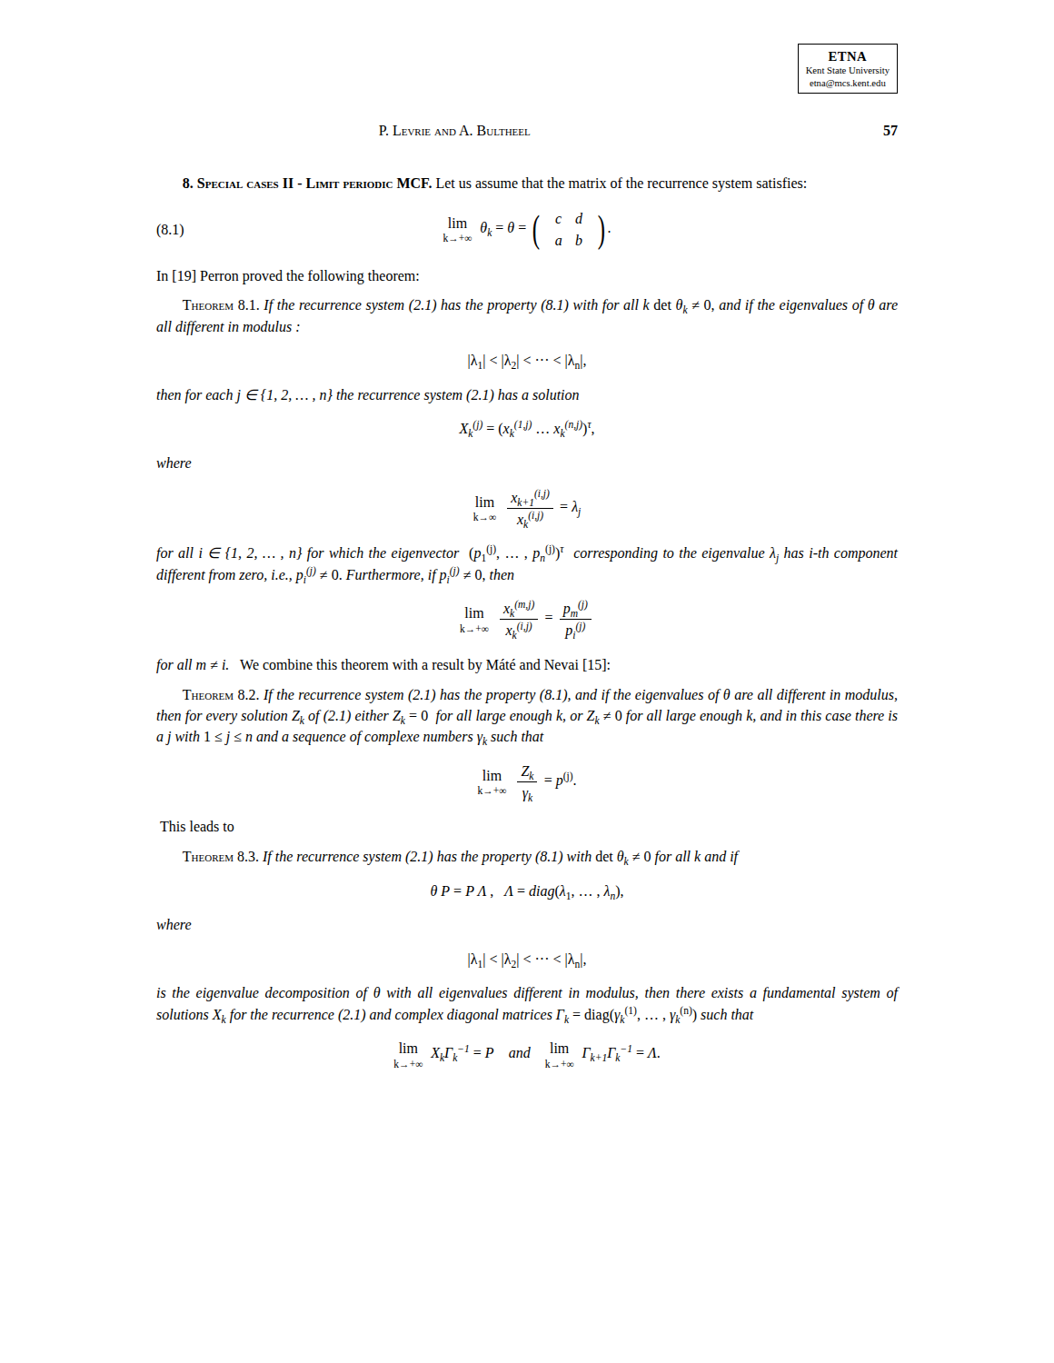ETNA
Kent State University
etna@mcs.kent.edu
P. Levrie and A. Bultheel 57
8. Special cases II - Limit periodic MCF. Let us assume that the matrix of the recurrence system satisfies:
(8.1) lim k→+∞ θk = θ = (
| c | d |
| a | b |
).
In [19] Perron proved the following theorem:
Theorem 8.1. If the recurrence system (2.1) has the property (8.1) with for all k det θk ≠ 0, and if the eigenvalues of θ are all different in modulus :
|λ1| < |λ2| < ··· < |λn|,
then for each j ∈ {1, 2, … , n} the recurrence system (2.1) has a solution
Xk(j) = (xk(1,j) … xk(n,j))τ,
where
lim k→∞ xk+1(i,j) xk(i,j) = λj
for all i ∈ {1, 2, … , n} for which the eigenvector (p1(j), … , pn(j))τ corresponding to the eigenvalue λj has i-th component different from zero, i.e., pi(j) ≠ 0. Furthermore, if pi(j) ≠ 0, then
lim k→+∞ xk(m,j) xk(i,j) = pm(j) pi(j)
for all m ≠ i. We combine this theorem with a result by Máté and Nevai [15]:
Theorem 8.2. If the recurrence system (2.1) has the property (8.1), and if the eigenvalues of θ are all different in modulus, then for every solution Zk of (2.1) either Zk = 0 for all large enough k, or Zk ≠ 0 for all large enough k, and in this case there is a j with 1 ≤ j ≤ n and a sequence of complexe numbers γk such that
lim k→+∞ Zk γk = p(j).
This leads to
Theorem 8.3. If the recurrence system (2.1) has the property (8.1) with det θk ≠ 0 for all k and if
θ P = P Λ , Λ = diag(λ1, … , λn),
where
|λ1| < |λ2| < ··· < |λn|,
is the eigenvalue decomposition of θ with all eigenvalues different in modulus, then there exists a fundamental system of solutions Xk for the recurrence (2.1) and complex diagonal matrices Γk = diag(γk(1), … , γk(n)) such that
lim k→+∞ XkΓk−1 = P and lim k→+∞ Γk+1Γk−1 = Λ.